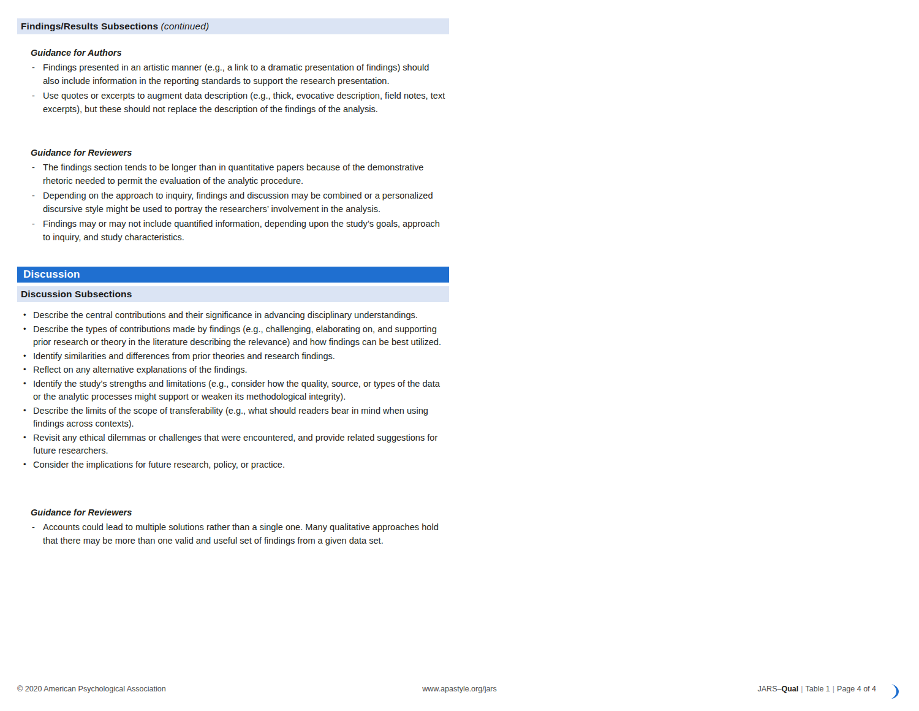Findings/Results Subsections (continued)
Guidance for Authors
Findings presented in an artistic manner (e.g., a link to a dramatic presentation of findings) should also include information in the reporting standards to support the research presentation.
Use quotes or excerpts to augment data description (e.g., thick, evocative description, field notes, text excerpts), but these should not replace the description of the findings of the analysis.
Guidance for Reviewers
The findings section tends to be longer than in quantitative papers because of the demonstrative rhetoric needed to permit the evaluation of the analytic procedure.
Depending on the approach to inquiry, findings and discussion may be combined or a personalized discursive style might be used to portray the researchers’ involvement in the analysis.
Findings may or may not include quantified information, depending upon the study’s goals, approach to inquiry, and study characteristics.
Discussion
Discussion Subsections
Describe the central contributions and their significance in advancing disciplinary understandings.
Describe the types of contributions made by findings (e.g., challenging, elaborating on, and supporting prior research or theory in the literature describing the relevance) and how findings can be best utilized.
Identify similarities and differences from prior theories and research findings.
Reflect on any alternative explanations of the findings.
Identify the study’s strengths and limitations (e.g., consider how the quality, source, or types of the data or the analytic processes might support or weaken its methodological integrity).
Describe the limits of the scope of transferability (e.g., what should readers bear in mind when using findings across contexts).
Revisit any ethical dilemmas or challenges that were encountered, and provide related suggestions for future researchers.
Consider the implications for future research, policy, or practice.
Guidance for Reviewers
Accounts could lead to multiple solutions rather than a single one. Many qualitative approaches hold that there may be more than one valid and useful set of findings from a given data set.
© 2020 American Psychological Association
www.apastyle.org/jars
JARS–Qual|Table 1|Page 4 of 4